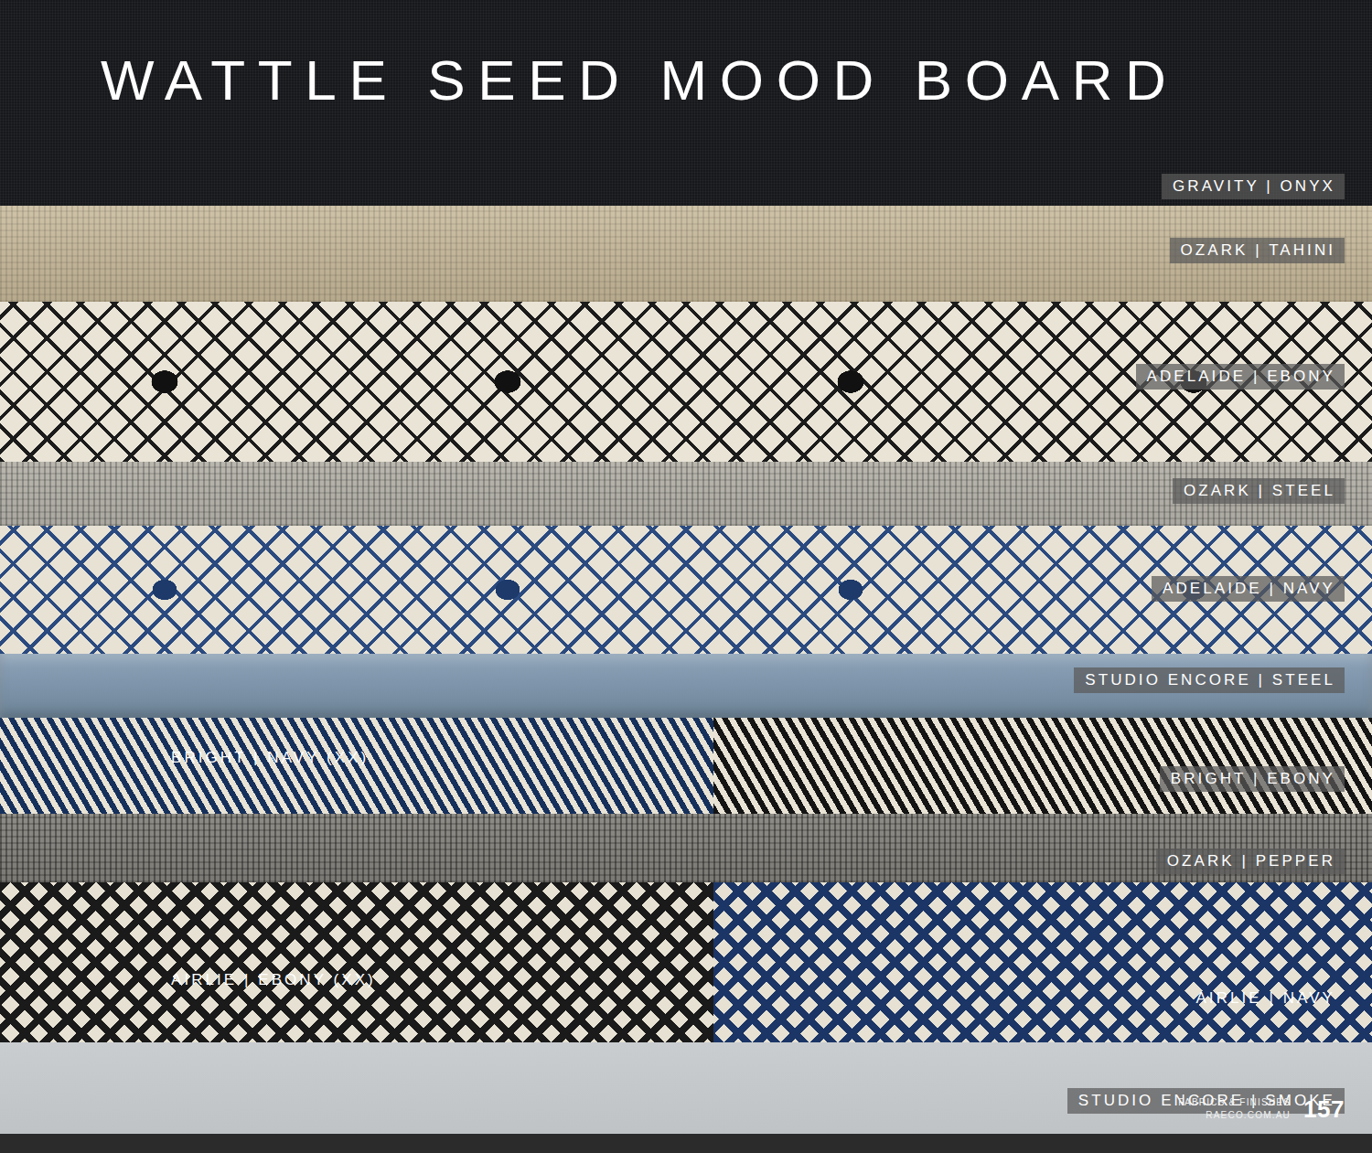WATTLE SEED MOOD BOARD
GRAVITY | ONYX OZARK | TAHINI ADELAIDE | EBONY OZARK | STEEL ADELAIDE | NAVY STUDIO ENCORE | STEEL BRIGHT | NAVY (XX) BRIGHT | EBONY OZARK | PEPPER AIRLIE | EBONY (XX) AIRLIE | NAVY STUDIO ENCORE | SMOKE
FABRICS & FINISHES
RAECO.COM.AU
157